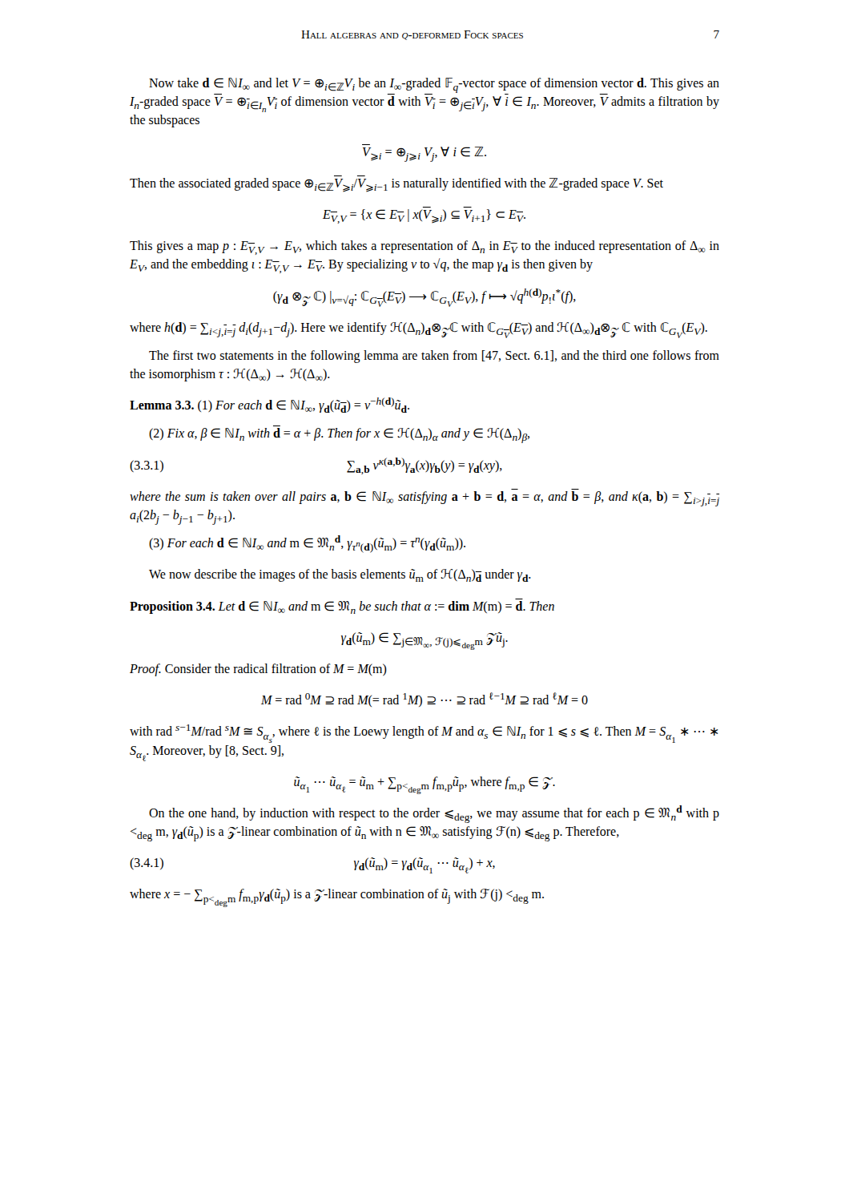Hall algebras and q-deformed Fock spaces 7
Now take d ∈ ℕI∞ and let V = ⊕i∈ℤVi be an I∞-graded 𝔽q-vector space of dimension vector d. This gives an In-graded space V = ⊕i∈InVi of dimension vector d with Vi = ⊕j∈iVj, ∀ i ∈ In. Moreover, V admits a filtration by the subspaces
V⩾i = ⊕j⩾i Vj, ∀ i ∈ ℤ.
Then the associated graded space ⊕i∈ℤV⩾i/V⩾i−1 is naturally identified with the ℤ-graded space V. Set
EV,V = {x ∈ EV | x(V⩾i) ⊆ Vi+1} ⊂ EV.
This gives a map p : EV,V → EV, which takes a representation of Δn in EV to the induced representation of Δ∞ in EV, and the embedding ι : EV,V → EV. By specializing v to √q, the map γd is then given by
(γd ⊗𝒵 ℂ) |v=√q: ℂGV(EV) ⟶ ℂGV(EV), f ⟼ √qh(d)p!ι*(f),
where h(d) = ∑i<j,i=j di(dj+1−dj). Here we identify ℋ(Δn)d⊗𝒵ℂ with ℂGV(EV) and ℋ(Δ∞)d⊗𝒵 ℂ with ℂGV(EV).
The first two statements in the following lemma are taken from [47, Sect. 6.1], and the third one follows from the isomorphism τ : ℋ(Δ∞) → ℋ(Δ∞).
Lemma 3.3. (1) For each d ∈ ℕI∞, γd(ũd) = v−h(d)ũd.
(2) Fix α, β ∈ ℕIn with d = α + β. Then for x ∈ ℋ(Δn)α and y ∈ ℋ(Δn)β,
(3.3.1) ∑a,b vκ(a,b)γa(x)γb(y) = γd(xy),
where the sum is taken over all pairs a, b ∈ ℕI∞ satisfying a + b = d, a = α, and b = β, and κ(a, b) = ∑i>j,i=j ai(2bj − bj−1 − bj+1).
(3) For each d ∈ ℕI∞ and m ∈ 𝔐nd, γτn(d)(ũm) = τn(γd(ũm)).
We now describe the images of the basis elements ũm of ℋ(Δn)d under γd.
Proposition 3.4. Let d ∈ ℕI∞ and m ∈ 𝔐n be such that α := dim M(m) = d. Then
γd(ũm) ∈ ∑j∈𝔐∞, ℱ(j)⩽degm 𝒵ũj.
Proof. Consider the radical filtration of M = M(m)
M = rad 0M ⊇ rad M(= rad 1M) ⊇ ⋯ ⊇ rad ℓ−1M ⊇ rad ℓM = 0
with rad s−1M/rad sM ≅ Sαs, where ℓ is the Loewy length of M and αs ∈ ℕIn for 1 ⩽ s ⩽ ℓ. Then M = Sα1 ∗ ⋯ ∗ Sαℓ. Moreover, by [8, Sect. 9],
ũα1 ⋯ ũαℓ = ũm + ∑p<degm fm,pũp, where fm,p ∈ 𝒵.
On the one hand, by induction with respect to the order ⩽deg, we may assume that for each p ∈ 𝔐nd with p <deg m, γd(ũp) is a 𝒵-linear combination of ũn with n ∈ 𝔐∞ satisfying ℱ(n) ⩽deg p. Therefore,
(3.4.1) γd(ũm) = γd(ũα1 ⋯ ũαℓ) + x,
where x = − ∑p<degm fm,pγd(ũp) is a 𝒵-linear combination of ũj with ℱ(j) <deg m.